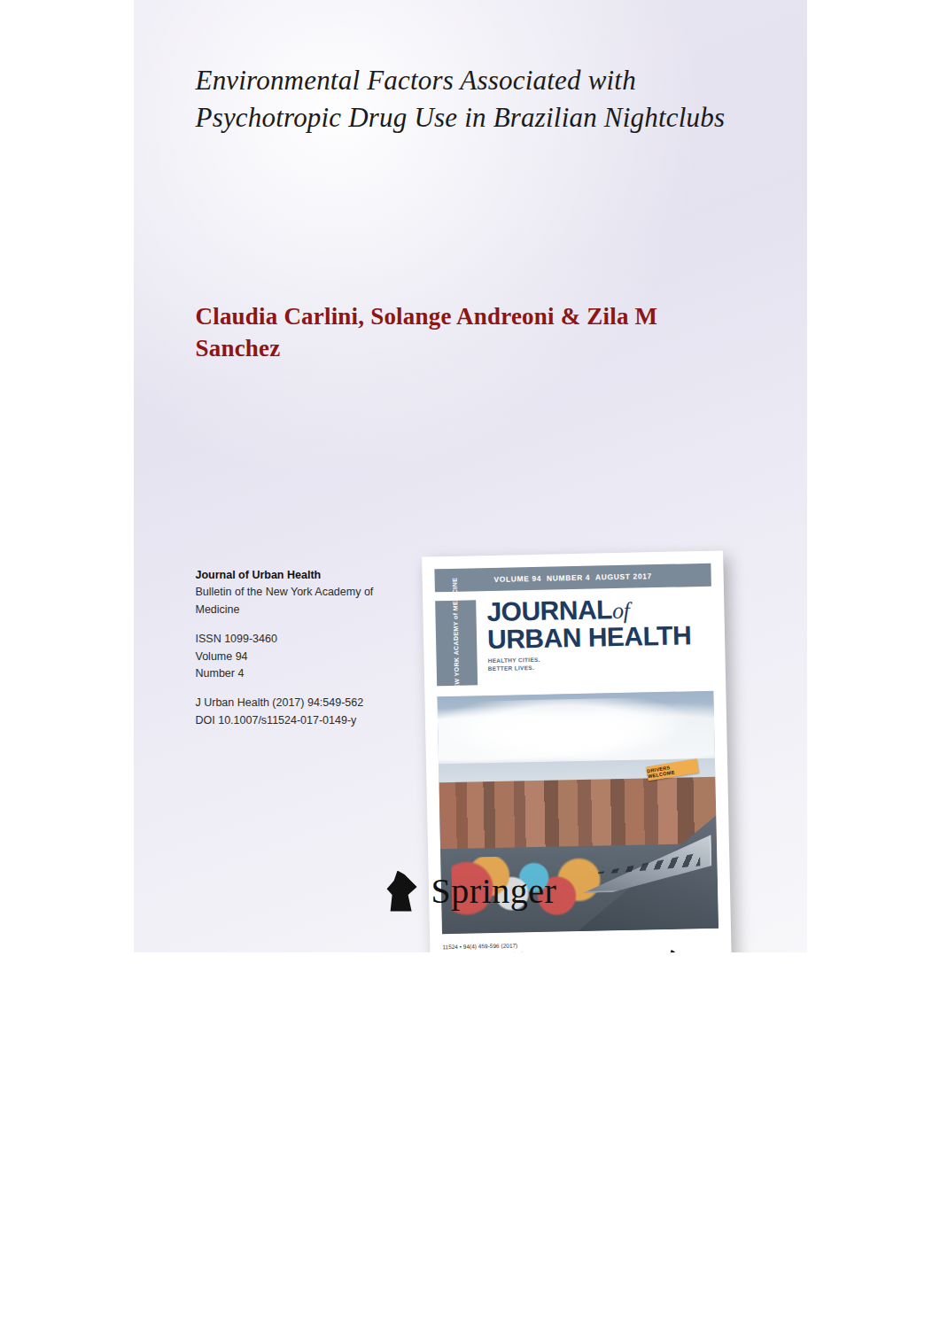Environmental Factors Associated with Psychotropic Drug Use in Brazilian Nightclubs
Claudia Carlini, Solange Andreoni & Zila M Sanchez
Journal of Urban Health
Bulletin of the New York Academy of Medicine
ISSN 1099-3460
Volume 94
Number 4
J Urban Health (2017) 94:549-562
DOI 10.1007/s11524-017-0149-y
VOLUME 94 NUMBER 4 AUGUST 2017
THE NEW YORK ACADEMY of MEDICINE
JOURNALof
URBAN HEALTH
HEALTHY CITIES.
BETTER LIVES.
DRIVERS WELCOME
11524 • 94(4) 459-596 (2017)
ISSN: 1099-3460 (print version)
ISSN: 1468-2869 (electronic version)
Springer
Springer